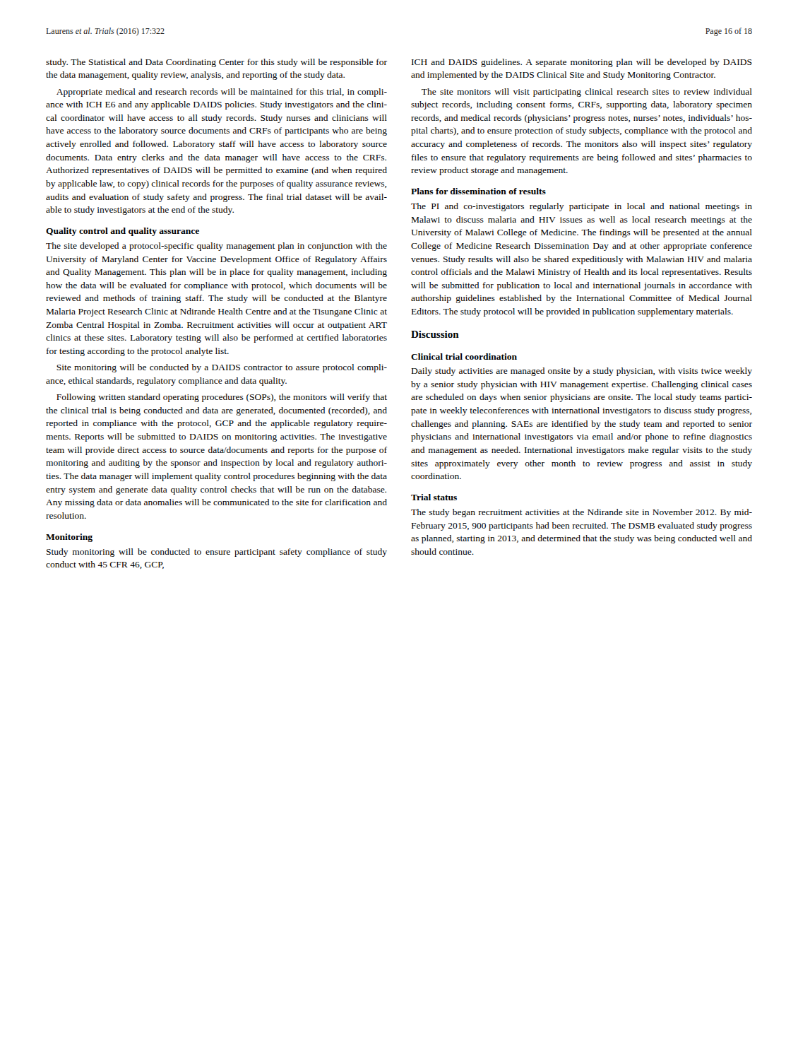Laurens et al. Trials (2016) 17:322 Page 16 of 18
study. The Statistical and Data Coordinating Center for this study will be responsible for the data management, quality review, analysis, and reporting of the study data.
Appropriate medical and research records will be maintained for this trial, in compliance with ICH E6 and any applicable DAIDS policies. Study investigators and the clinical coordinator will have access to all study records. Study nurses and clinicians will have access to the laboratory source documents and CRFs of participants who are being actively enrolled and followed. Laboratory staff will have access to laboratory source documents. Data entry clerks and the data manager will have access to the CRFs. Authorized representatives of DAIDS will be permitted to examine (and when required by applicable law, to copy) clinical records for the purposes of quality assurance reviews, audits and evaluation of study safety and progress. The final trial dataset will be available to study investigators at the end of the study.
Quality control and quality assurance
The site developed a protocol-specific quality management plan in conjunction with the University of Maryland Center for Vaccine Development Office of Regulatory Affairs and Quality Management. This plan will be in place for quality management, including how the data will be evaluated for compliance with protocol, which documents will be reviewed and methods of training staff. The study will be conducted at the Blantyre Malaria Project Research Clinic at Ndirande Health Centre and at the Tisungane Clinic at Zomba Central Hospital in Zomba. Recruitment activities will occur at outpatient ART clinics at these sites. Laboratory testing will also be performed at certified laboratories for testing according to the protocol analyte list.
Site monitoring will be conducted by a DAIDS contractor to assure protocol compliance, ethical standards, regulatory compliance and data quality.
Following written standard operating procedures (SOPs), the monitors will verify that the clinical trial is being conducted and data are generated, documented (recorded), and reported in compliance with the protocol, GCP and the applicable regulatory requirements. Reports will be submitted to DAIDS on monitoring activities. The investigative team will provide direct access to source data/documents and reports for the purpose of monitoring and auditing by the sponsor and inspection by local and regulatory authorities. The data manager will implement quality control procedures beginning with the data entry system and generate data quality control checks that will be run on the database. Any missing data or data anomalies will be communicated to the site for clarification and resolution.
Monitoring
Study monitoring will be conducted to ensure participant safety compliance of study conduct with 45 CFR 46, GCP,
ICH and DAIDS guidelines. A separate monitoring plan will be developed by DAIDS and implemented by the DAIDS Clinical Site and Study Monitoring Contractor.
The site monitors will visit participating clinical research sites to review individual subject records, including consent forms, CRFs, supporting data, laboratory specimen records, and medical records (physicians’ progress notes, nurses’ notes, individuals’ hospital charts), and to ensure protection of study subjects, compliance with the protocol and accuracy and completeness of records. The monitors also will inspect sites’ regulatory files to ensure that regulatory requirements are being followed and sites’ pharmacies to review product storage and management.
Plans for dissemination of results
The PI and co-investigators regularly participate in local and national meetings in Malawi to discuss malaria and HIV issues as well as local research meetings at the University of Malawi College of Medicine. The findings will be presented at the annual College of Medicine Research Dissemination Day and at other appropriate conference venues. Study results will also be shared expeditiously with Malawian HIV and malaria control officials and the Malawi Ministry of Health and its local representatives. Results will be submitted for publication to local and international journals in accordance with authorship guidelines established by the International Committee of Medical Journal Editors. The study protocol will be provided in publication supplementary materials.
Discussion
Clinical trial coordination
Daily study activities are managed onsite by a study physician, with visits twice weekly by a senior study physician with HIV management expertise. Challenging clinical cases are scheduled on days when senior physicians are onsite. The local study teams participate in weekly teleconferences with international investigators to discuss study progress, challenges and planning. SAEs are identified by the study team and reported to senior physicians and international investigators via email and/or phone to refine diagnostics and management as needed. International investigators make regular visits to the study sites approximately every other month to review progress and assist in study coordination.
Trial status
The study began recruitment activities at the Ndirande site in November 2012. By mid-February 2015, 900 participants had been recruited. The DSMB evaluated study progress as planned, starting in 2013, and determined that the study was being conducted well and should continue.